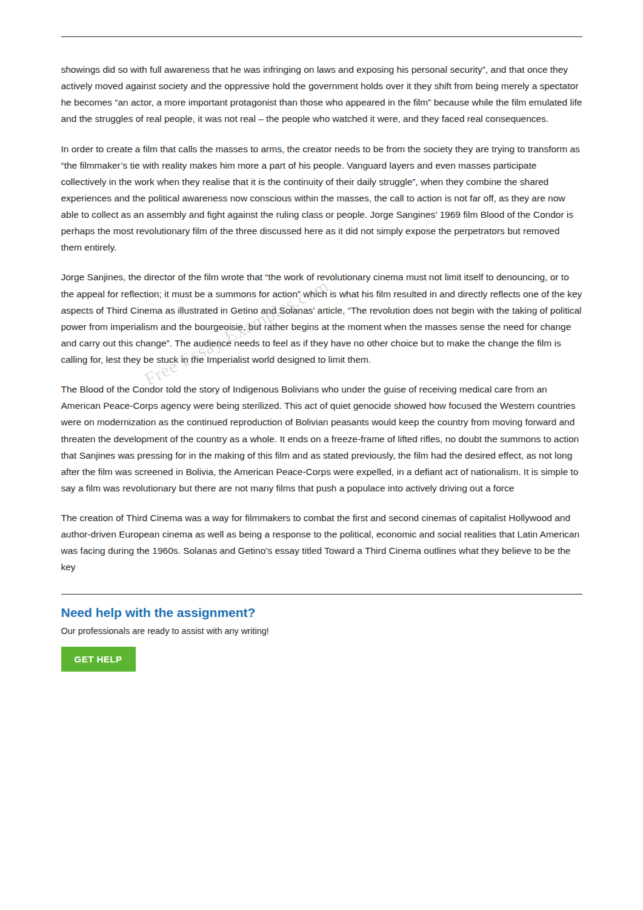Free Essay Examples.com
showings did so with full awareness that he was infringing on laws and exposing his personal security”, and that once they actively moved against society and the oppressive hold the government holds over it they shift from being merely a spectator he becomes “an actor, a more important protagonist than those who appeared in the film” because while the film emulated life and the struggles of real people, it was not real – the people who watched it were, and they faced real consequences.
In order to create a film that calls the masses to arms, the creator needs to be from the society they are trying to transform as “the filmmaker’s tie with reality makes him more a part of his people. Vanguard layers and even masses participate collectively in the work when they realise that it is the continuity of their daily struggle”, when they combine the shared experiences and the political awareness now conscious within the masses, the call to action is not far off, as they are now able to collect as an assembly and fight against the ruling class or people. Jorge Sangines’ 1969 film Blood of the Condor is perhaps the most revolutionary film of the three discussed here as it did not simply expose the perpetrators but removed them entirely.
Jorge Sanjines, the director of the film wrote that “the work of revolutionary cinema must not limit itself to denouncing, or to the appeal for reflection; it must be a summons for action” which is what his film resulted in and directly reflects one of the key aspects of Third Cinema as illustrated in Getino and Solanas’ article, “The revolution does not begin with the taking of political power from imperialism and the bourgeoisie, but rather begins at the moment when the masses sense the need for change and carry out this change”. The audience needs to feel as if they have no other choice but to make the change the film is calling for, lest they be stuck in the Imperialist world designed to limit them.
The Blood of the Condor told the story of Indigenous Bolivians who under the guise of receiving medical care from an American Peace-Corps agency were being sterilized. This act of quiet genocide showed how focused the Western countries were on modernization as the continued reproduction of Bolivian peasants would keep the country from moving forward and threaten the development of the country as a whole. It ends on a freeze-frame of lifted rifles, no doubt the summons to action that Sanjines was pressing for in the making of this film and as stated previously, the film had the desired effect, as not long after the film was screened in Bolivia, the American Peace-Corps were expelled, in a defiant act of nationalism. It is simple to say a film was revolutionary but there are not many films that push a populace into actively driving out a force
The creation of Third Cinema was a way for filmmakers to combat the first and second cinemas of capitalist Hollywood and author-driven European cinema as well as being a response to the political, economic and social realities that Latin American was facing during the 1960s. Solanas and Getino’s essay titled Toward a Third Cinema outlines what they believe to be the key
Need help with the assignment?
Our professionals are ready to assist with any writing!
GET HELP